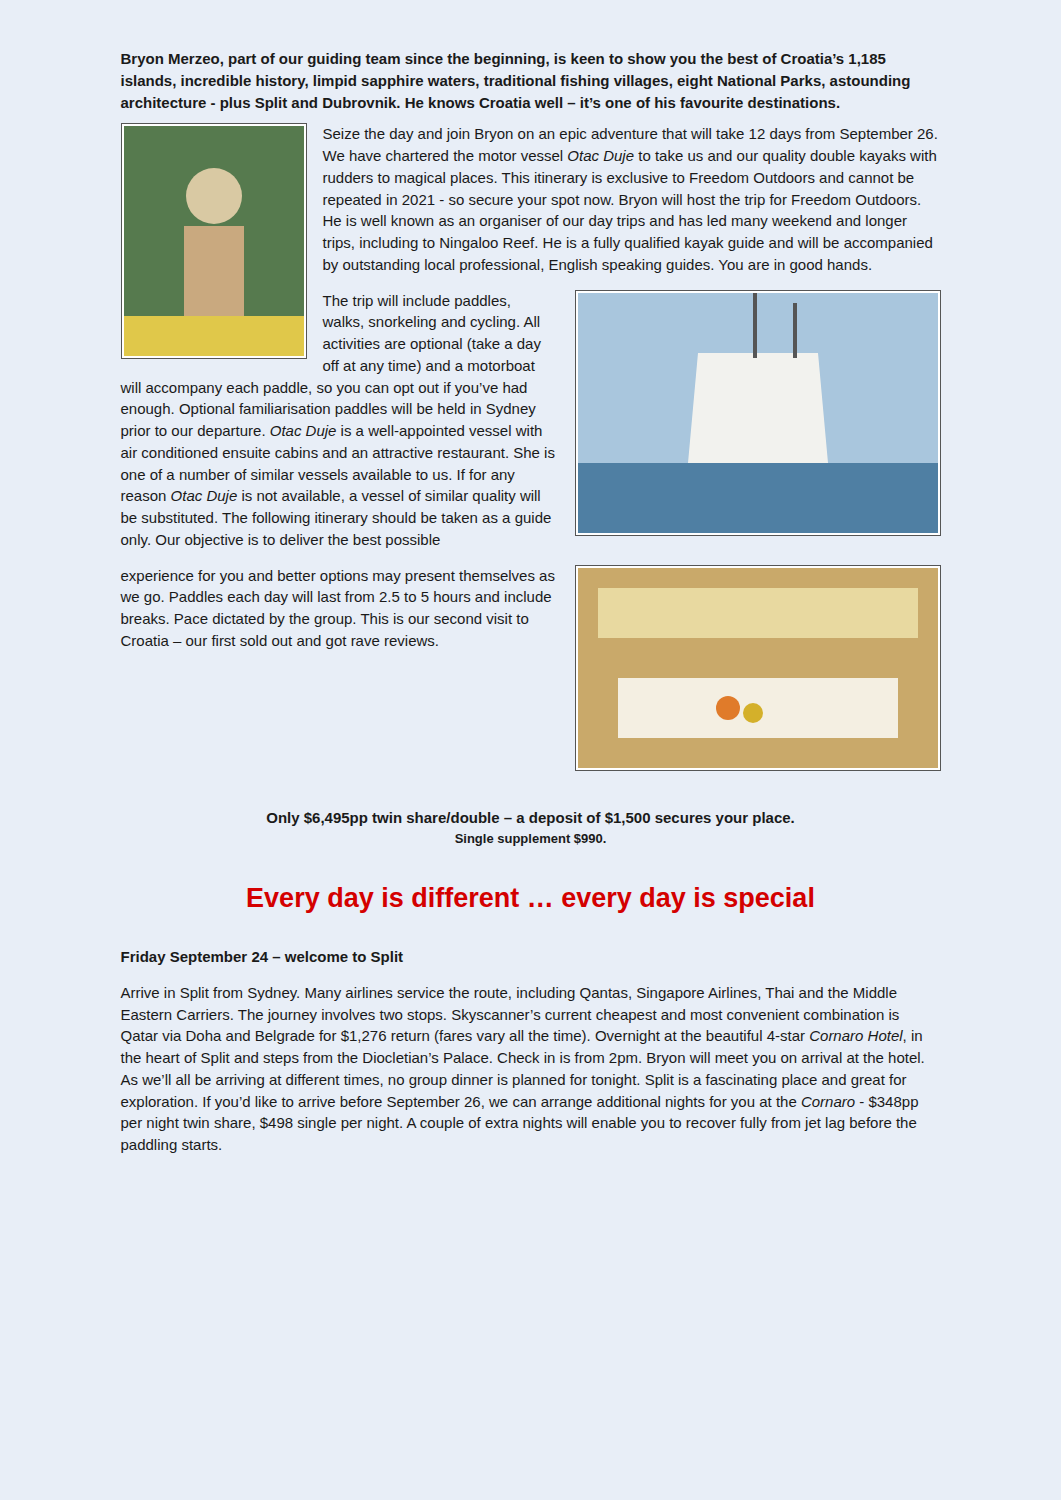Bryon Merzeo, part of our guiding team since the beginning, is keen to show you the best of Croatia’s 1,185 islands, incredible history, limpid sapphire waters, traditional fishing villages, eight National Parks, astounding architecture - plus Split and Dubrovnik. He knows Croatia well – it’s one of his favourite destinations.
Seize the day and join Bryon on an epic adventure that will take 12 days from September 26. We have chartered the motor vessel Otac Duje to take us and our quality double kayaks with rudders to magical places. This itinerary is exclusive to Freedom Outdoors and cannot be repeated in 2021 - so secure your spot now. Bryon will host the trip for Freedom Outdoors. He is well known as an organiser of our day trips and has led many weekend and longer trips, including to Ningaloo Reef. He is a fully qualified kayak guide and will be accompanied by outstanding local professional, English speaking guides. You are in good hands.
The trip will include paddles, walks, snorkeling and cycling. All activities are optional (take a day off at any time) and a motorboat will accompany each paddle, so you can opt out if you’ve had enough. Optional familiarisation paddles will be held in Sydney prior to our departure. Otac Duje is a well-appointed vessel with air conditioned ensuite cabins and an attractive restaurant. She is one of a number of similar vessels available to us. If for any reason Otac Duje is not available, a vessel of similar quality will be substituted. The following itinerary should be taken as a guide only. Our objective is to deliver the best possible
experience for you and better options may present themselves as we go. Paddles each day will last from 2.5 to 5 hours and include breaks. Pace dictated by the group. This is our second visit to Croatia – our first sold out and got rave reviews.
Only $6,495pp twin share/double – a deposit of $1,500 secures your place. Single supplement $990.
Every day is different … every day is special
Friday September 24 – welcome to Split
Arrive in Split from Sydney. Many airlines service the route, including Qantas, Singapore Airlines, Thai and the Middle Eastern Carriers. The journey involves two stops. Skyscanner’s current cheapest and most convenient combination is Qatar via Doha and Belgrade for $1,276 return (fares vary all the time). Overnight at the beautiful 4-star Cornaro Hotel, in the heart of Split and steps from the Diocletian’s Palace. Check in is from 2pm. Bryon will meet you on arrival at the hotel. As we’ll all be arriving at different times, no group dinner is planned for tonight. Split is a fascinating place and great for exploration. If you’d like to arrive before September 26, we can arrange additional nights for you at the Cornaro - $348pp per night twin share, $498 single per night. A couple of extra nights will enable you to recover fully from jet lag before the paddling starts.